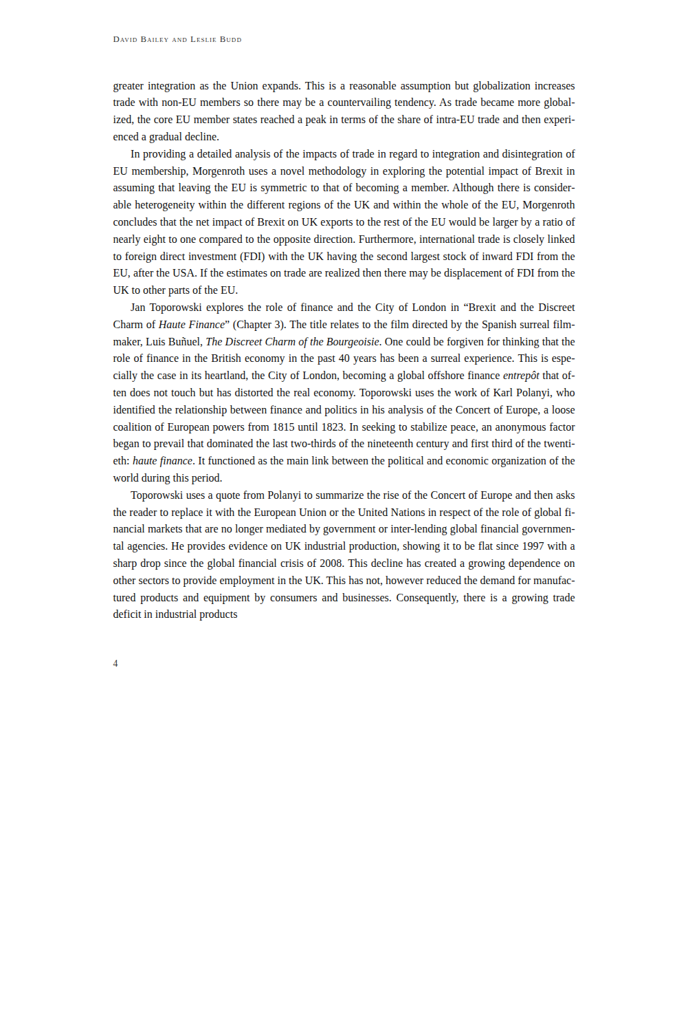David Bailey and Leslie Budd
greater integration as the Union expands. This is a reasonable assumption but globalization increases trade with non-EU members so there may be a countervailing tendency. As trade became more globalized, the core EU member states reached a peak in terms of the share of intra-EU trade and then experienced a gradual decline.
In providing a detailed analysis of the impacts of trade in regard to integration and disintegration of EU membership, Morgenroth uses a novel methodology in exploring the potential impact of Brexit in assuming that leaving the EU is symmetric to that of becoming a member. Although there is considerable heterogeneity within the different regions of the UK and within the whole of the EU, Morgenroth concludes that the net impact of Brexit on UK exports to the rest of the EU would be larger by a ratio of nearly eight to one compared to the opposite direction. Furthermore, international trade is closely linked to foreign direct investment (FDI) with the UK having the second largest stock of inward FDI from the EU, after the USA. If the estimates on trade are realized then there may be displacement of FDI from the UK to other parts of the EU.
Jan Toporowski explores the role of finance and the City of London in “Brexit and the Discreet Charm of Haute Finance” (Chapter 3). The title relates to the film directed by the Spanish surreal film-maker, Luis Buñuel, The Discreet Charm of the Bourgeoisie. One could be forgiven for thinking that the role of finance in the British economy in the past 40 years has been a surreal experience. This is especially the case in its heartland, the City of London, becoming a global offshore finance entrepôt that often does not touch but has distorted the real economy. Toporowski uses the work of Karl Polanyi, who identified the relationship between finance and politics in his analysis of the Concert of Europe, a loose coalition of European powers from 1815 until 1823. In seeking to stabilize peace, an anonymous factor began to prevail that dominated the last two-thirds of the nineteenth century and first third of the twentieth: haute finance. It functioned as the main link between the political and economic organization of the world during this period.
Toporowski uses a quote from Polanyi to summarize the rise of the Concert of Europe and then asks the reader to replace it with the European Union or the United Nations in respect of the role of global financial markets that are no longer mediated by government or inter-lending global financial governmental agencies. He provides evidence on UK industrial production, showing it to be flat since 1997 with a sharp drop since the global financial crisis of 2008. This decline has created a growing dependence on other sectors to provide employment in the UK. This has not, however reduced the demand for manufactured products and equipment by consumers and businesses. Consequently, there is a growing trade deficit in industrial products
4